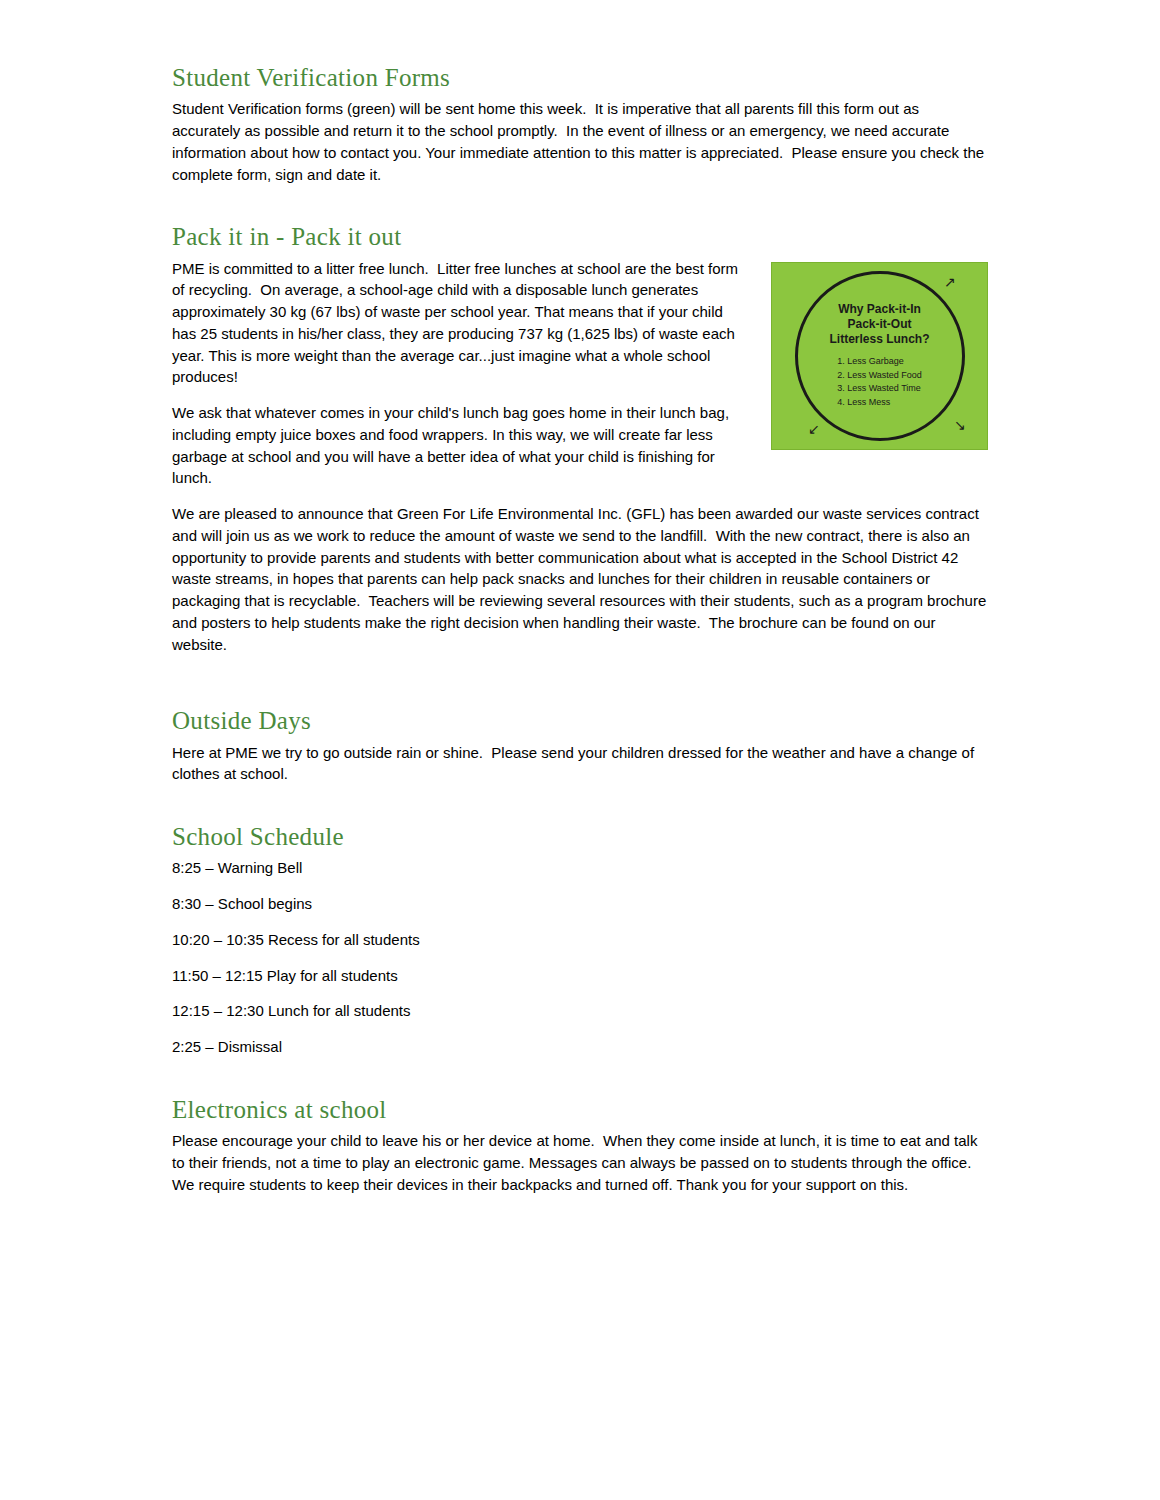Student Verification Forms
Student Verification forms (green) will be sent home this week. It is imperative that all parents fill this form out as accurately as possible and return it to the school promptly. In the event of illness or an emergency, we need accurate information about how to contact you. Your immediate attention to this matter is appreciated. Please ensure you check the complete form, sign and date it.
Pack it in - Pack it out
↗ ↘ ↙
Why Pack-it-In
Pack-it-Out
Litterless Lunch?
Less Garbage
Less Wasted Food
Less Wasted Time
Less Mess
PME is committed to a litter free lunch. Litter free lunches at school are the best form of recycling. On average, a school-age child with a disposable lunch generates approximately 30 kg (67 lbs) of waste per school year. That means that if your child has 25 students in his/her class, they are producing 737 kg (1,625 lbs) of waste each year. This is more weight than the average car...just imagine what a whole school produces!
We ask that whatever comes in your child's lunch bag goes home in their lunch bag, including empty juice boxes and food wrappers. In this way, we will create far less garbage at school and you will have a better idea of what your child is finishing for lunch.
We are pleased to announce that Green For Life Environmental Inc. (GFL) has been awarded our waste services contract and will join us as we work to reduce the amount of waste we send to the landfill. With the new contract, there is also an opportunity to provide parents and students with better communication about what is accepted in the School District 42 waste streams, in hopes that parents can help pack snacks and lunches for their children in reusable containers or packaging that is recyclable. Teachers will be reviewing several resources with their students, such as a program brochure and posters to help students make the right decision when handling their waste. The brochure can be found on our website.
Outside Days
Here at PME we try to go outside rain or shine. Please send your children dressed for the weather and have a change of clothes at school.
School Schedule
8:25 – Warning Bell
8:30 – School begins
10:20 – 10:35 Recess for all students
11:50 – 12:15 Play for all students
12:15 – 12:30 Lunch for all students
2:25 – Dismissal
Electronics at school
Please encourage your child to leave his or her device at home. When they come inside at lunch, it is time to eat and talk to their friends, not a time to play an electronic game. Messages can always be passed on to students through the office. We require students to keep their devices in their backpacks and turned off. Thank you for your support on this.